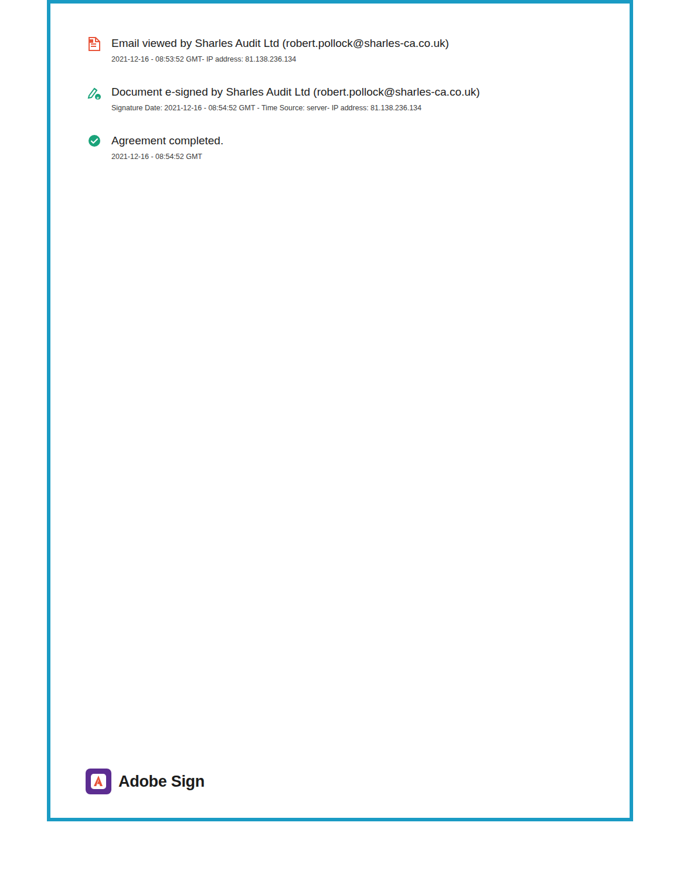Email viewed by Sharles Audit Ltd (robert.pollock@sharles-ca.co.uk)
2021-12-16 - 08:53:52 GMT- IP address: 81.138.236.134
e
Document e-signed by Sharles Audit Ltd (robert.pollock@sharles-ca.co.uk)
Signature Date: 2021-12-16 - 08:54:52 GMT - Time Source: server- IP address: 81.138.236.134
Agreement completed.
2021-12-16 - 08:54:52 GMT
Adobe Sign